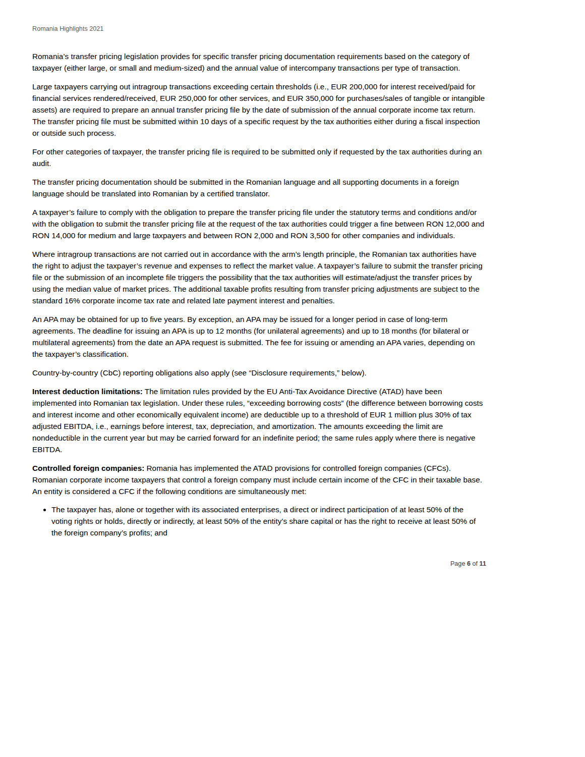Romania Highlights 2021
Romania’s transfer pricing legislation provides for specific transfer pricing documentation requirements based on the category of taxpayer (either large, or small and medium-sized) and the annual value of intercompany transactions per type of transaction.
Large taxpayers carrying out intragroup transactions exceeding certain thresholds (i.e., EUR 200,000 for interest received/paid for financial services rendered/received, EUR 250,000 for other services, and EUR 350,000 for purchases/sales of tangible or intangible assets) are required to prepare an annual transfer pricing file by the date of submission of the annual corporate income tax return. The transfer pricing file must be submitted within 10 days of a specific request by the tax authorities either during a fiscal inspection or outside such process.
For other categories of taxpayer, the transfer pricing file is required to be submitted only if requested by the tax authorities during an audit.
The transfer pricing documentation should be submitted in the Romanian language and all supporting documents in a foreign language should be translated into Romanian by a certified translator.
A taxpayer’s failure to comply with the obligation to prepare the transfer pricing file under the statutory terms and conditions and/or with the obligation to submit the transfer pricing file at the request of the tax authorities could trigger a fine between RON 12,000 and RON 14,000 for medium and large taxpayers and between RON 2,000 and RON 3,500 for other companies and individuals.
Where intragroup transactions are not carried out in accordance with the arm’s length principle, the Romanian tax authorities have the right to adjust the taxpayer’s revenue and expenses to reflect the market value. A taxpayer’s failure to submit the transfer pricing file or the submission of an incomplete file triggers the possibility that the tax authorities will estimate/adjust the transfer prices by using the median value of market prices. The additional taxable profits resulting from transfer pricing adjustments are subject to the standard 16% corporate income tax rate and related late payment interest and penalties.
An APA may be obtained for up to five years. By exception, an APA may be issued for a longer period in case of long-term agreements. The deadline for issuing an APA is up to 12 months (for unilateral agreements) and up to 18 months (for bilateral or multilateral agreements) from the date an APA request is submitted. The fee for issuing or amending an APA varies, depending on the taxpayer’s classification.
Country-by-country (CbC) reporting obligations also apply (see “Disclosure requirements,” below).
Interest deduction limitations: The limitation rules provided by the EU Anti-Tax Avoidance Directive (ATAD) have been implemented into Romanian tax legislation. Under these rules, “exceeding borrowing costs” (the difference between borrowing costs and interest income and other economically equivalent income) are deductible up to a threshold of EUR 1 million plus 30% of tax adjusted EBITDA, i.e., earnings before interest, tax, depreciation, and amortization. The amounts exceeding the limit are nondeductible in the current year but may be carried forward for an indefinite period; the same rules apply where there is negative EBITDA.
Controlled foreign companies: Romania has implemented the ATAD provisions for controlled foreign companies (CFCs). Romanian corporate income taxpayers that control a foreign company must include certain income of the CFC in their taxable base. An entity is considered a CFC if the following conditions are simultaneously met:
The taxpayer has, alone or together with its associated enterprises, a direct or indirect participation of at least 50% of the voting rights or holds, directly or indirectly, at least 50% of the entity’s share capital or has the right to receive at least 50% of the foreign company’s profits; and
Page 6 of 11